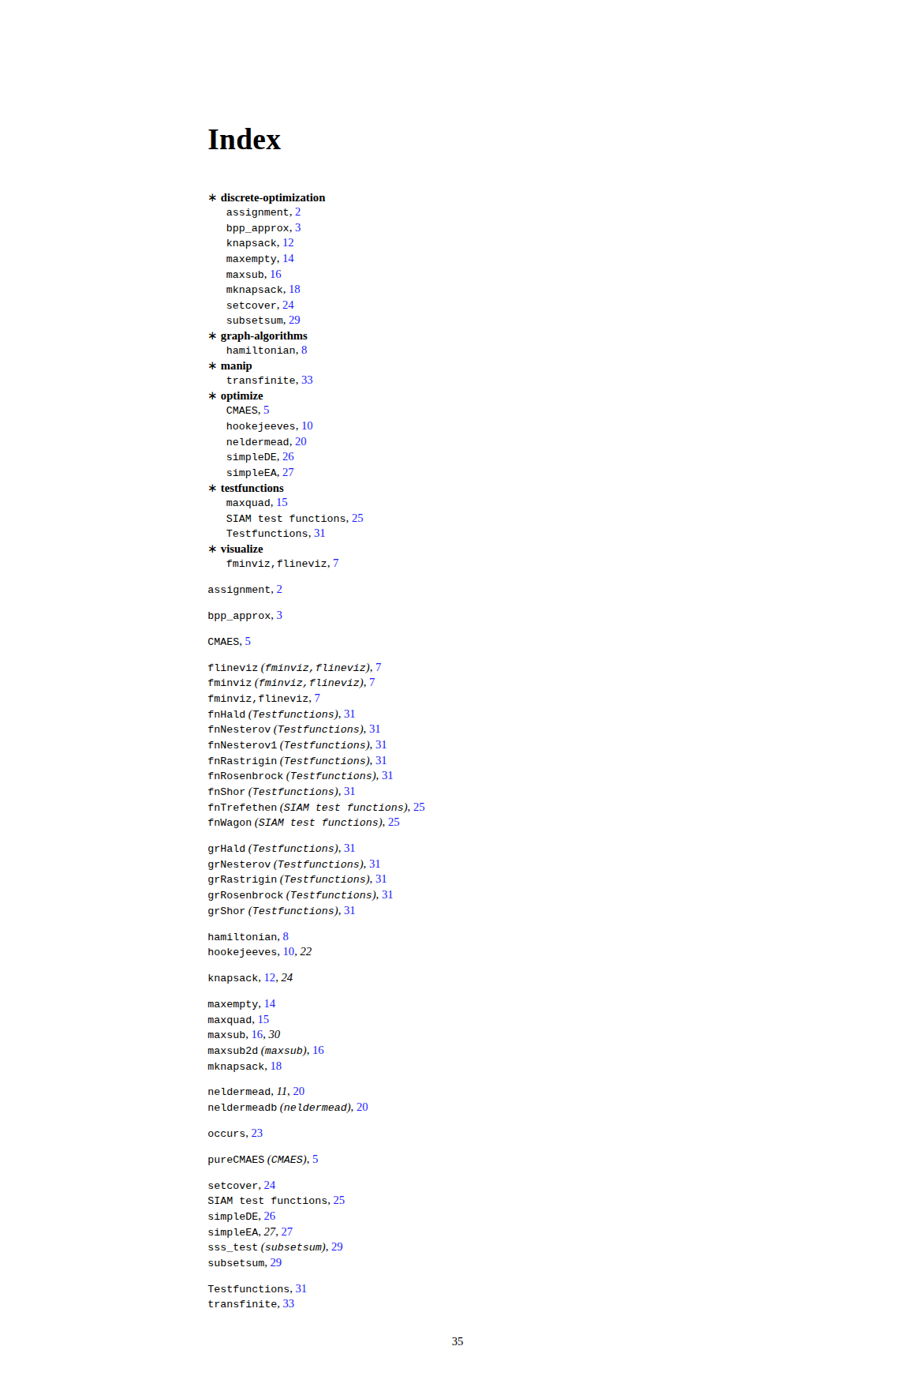Index
∗ discrete-optimization
assignment, 2
bpp_approx, 3
knapsack, 12
maxempty, 14
maxsub, 16
mknapsack, 18
setcover, 24
subsetsum, 29
∗ graph-algorithms
hamiltonian, 8
∗ manip
transfinite, 33
∗ optimize
CMAES, 5
hookejeeves, 10
neldermead, 20
simpleDE, 26
simpleEA, 27
∗ testfunctions
maxquad, 15
SIAM test functions, 25
Testfunctions, 31
∗ visualize
fminviz,flineviz, 7
assignment, 2
bpp_approx, 3
CMAES, 5
flineviz (fminviz,flineviz), 7
fminviz (fminviz,flineviz), 7
fminviz,flineviz, 7
fnHald (Testfunctions), 31
fnNesterov (Testfunctions), 31
fnNesterov1 (Testfunctions), 31
fnRastrigin (Testfunctions), 31
fnRosenbrock (Testfunctions), 31
fnShor (Testfunctions), 31
fnTrefethen (SIAM test functions), 25
fnWagon (SIAM test functions), 25
grHald (Testfunctions), 31
grNesterov (Testfunctions), 31
grRastrigin (Testfunctions), 31
grRosenbrock (Testfunctions), 31
grShor (Testfunctions), 31
hamiltonian, 8
hookejeeves, 10, 22
knapsack, 12, 24
maxempty, 14
maxquad, 15
maxsub, 16, 30
maxsub2d (maxsub), 16
mknapsack, 18
neldermead, 11, 20
neldermeadb (neldermead), 20
occurs, 23
pureCMAES (CMAES), 5
setcover, 24
SIAM test functions, 25
simpleDE, 26
simpleEA, 27, 27
sss_test (subsetsum), 29
subsetsum, 29
Testfunctions, 31
transfinite, 33
35